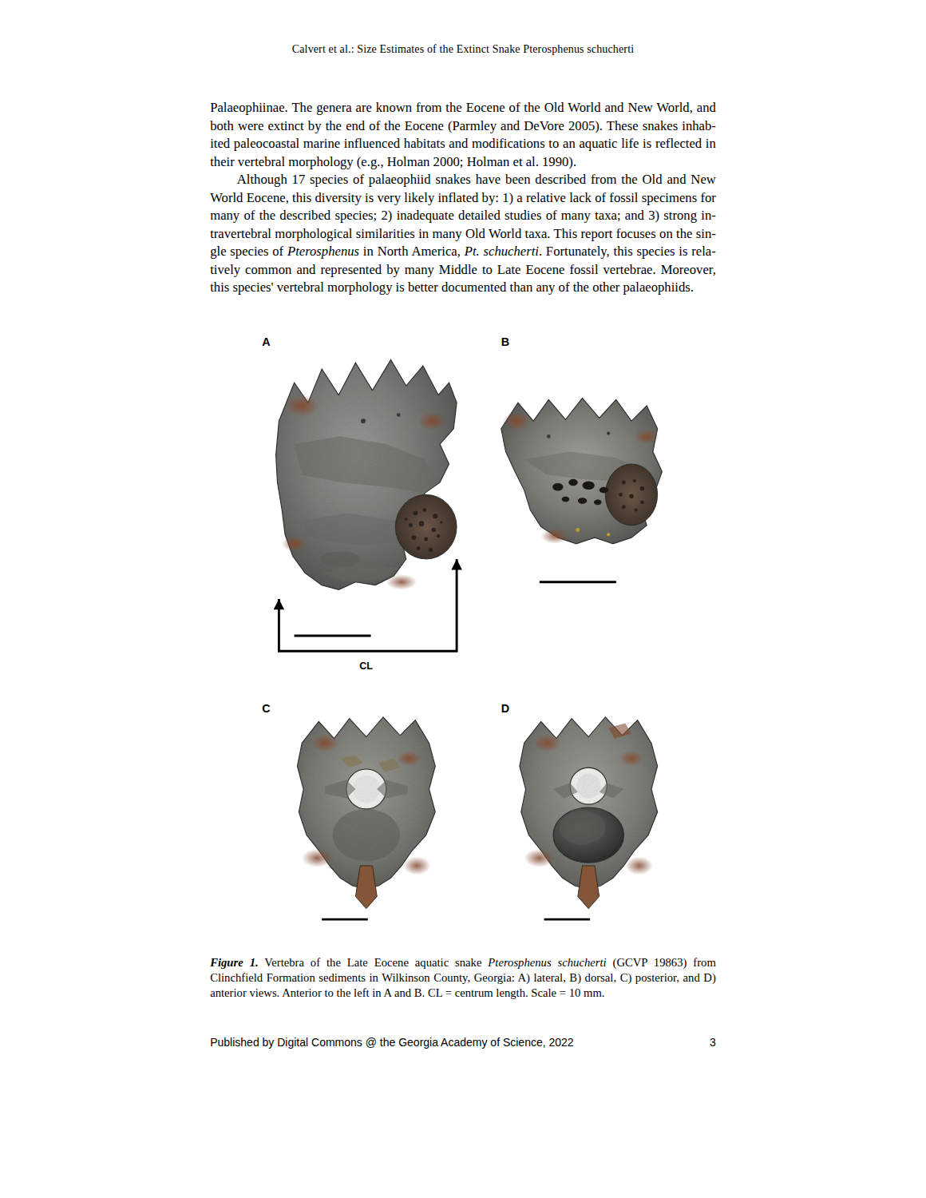Calvert et al.: Size Estimates of the Extinct Snake Pterosphenus schucherti
Palaeophiinae. The genera are known from the Eocene of the Old World and New World, and both were extinct by the end of the Eocene (Parmley and DeVore 2005). These snakes inhabited paleocoastal marine influenced habitats and modifications to an aquatic life is reflected in their vertebral morphology (e.g., Holman 2000; Holman et al. 1990).
Although 17 species of palaeophiid snakes have been described from the Old and New World Eocene, this diversity is very likely inflated by: 1) a relative lack of fossil specimens for many of the described species; 2) inadequate detailed studies of many taxa; and 3) strong intravertebral morphological similarities in many Old World taxa. This report focuses on the single species of Pterosphenus in North America, Pt. schucherti. Fortunately, this species is relatively common and represented by many Middle to Late Eocene fossil vertebrae. Moreover, this species' vertebral morphology is better documented than any of the other palaeophiids.
A B C D CL
Figure 1. Vertebra of the Late Eocene aquatic snake Pterosphenus schucherti (GCVP 19863) from Clinchfield Formation sediments in Wilkinson County, Georgia: A) lateral, B) dorsal, C) posterior, and D) anterior views. Anterior to the left in A and B. CL = centrum length. Scale = 10 mm.
Published by Digital Commons @ the Georgia Academy of Science, 2022
3